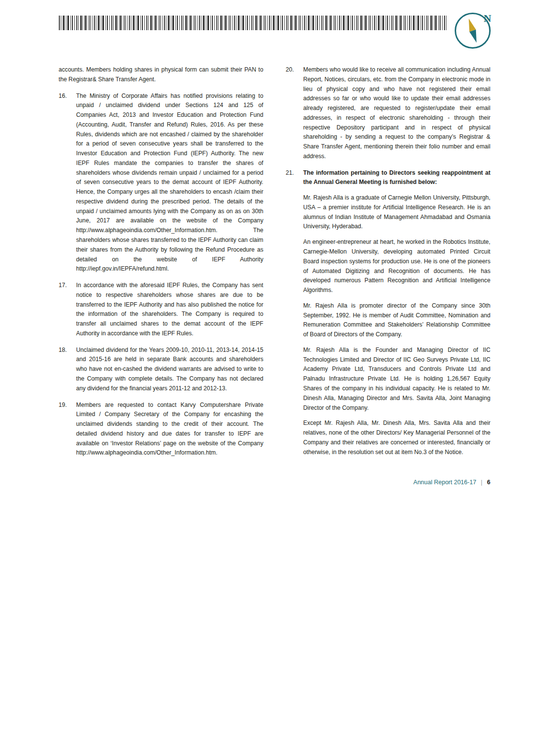N
accounts. Members holding shares in physical form can submit their PAN to the Registrar& Share Transfer Agent.
16.
The Ministry of Corporate Affairs has notified provisions relating to unpaid / unclaimed dividend under Sections 124 and 125 of Companies Act, 2013 and Investor Education and Protection Fund (Accounting, Audit, Transfer and Refund) Rules, 2016. As per these Rules, dividends which are not encashed / claimed by the shareholder for a period of seven consecutive years shall be transferred to the Investor Education and Protection Fund (IEPF) Authority. The new IEPF Rules mandate the companies to transfer the shares of shareholders whose dividends remain unpaid / unclaimed for a period of seven consecutive years to the demat account of IEPF Authority. Hence, the Company urges all the shareholders to encash /claim their respective dividend during the prescribed period. The details of the unpaid / unclaimed amounts lying with the Company as on as on 30th June, 2017 are available on the website of the Company http://www.alphageoindia.com/Other_Information.htm. The shareholders whose shares transferred to the IEPF Authority can claim their shares from the Authority by following the Refund Procedure as detailed on the website of IEPF Authority http://iepf.gov.in/IEPFA/refund.html.
17.
In accordance with the aforesaid IEPF Rules, the Company has sent notice to respective shareholders whose shares are due to be transferred to the IEPF Authority and has also published the notice for the information of the shareholders. The Company is required to transfer all unclaimed shares to the demat account of the IEPF Authority in accordance with the IEPF Rules.
18.
Unclaimed dividend for the Years 2009-10, 2010-11, 2013-14, 2014-15 and 2015-16 are held in separate Bank accounts and shareholders who have not en-cashed the dividend warrants are advised to write to the Company with complete details. The Company has not declared any dividend for the financial years 2011-12 and 2012-13.
19.
Members are requested to contact Karvy Computershare Private Limited / Company Secretary of the Company for encashing the unclaimed dividends standing to the credit of their account. The detailed dividend history and due dates for transfer to IEPF are available on ‘Investor Relations’ page on the website of the Company http://www.alphageoindia.com/Other_Information.htm.
20.
Members who would like to receive all communication including Annual Report, Notices, circulars, etc. from the Company in electronic mode in lieu of physical copy and who have not registered their email addresses so far or who would like to update their email addresses already registered, are requested to register/update their email addresses, in respect of electronic shareholding - through their respective Depository participant and in respect of physical shareholding - by sending a request to the company’s Registrar & Share Transfer Agent, mentioning therein their folio number and email address.
21.
The information pertaining to Directors seeking reappointment at the Annual General Meeting is furnished below:
Mr. Rajesh Alla is a graduate of Carnegie Mellon University, Pittsburgh, USA – a premier institute for Artificial Intelligence Research. He is an alumnus of Indian Institute of Management Ahmadabad and Osmania University, Hyderabad.
An engineer-entrepreneur at heart, he worked in the Robotics Institute, Carnegie-Mellon University, developing automated Printed Circuit Board inspection systems for production use. He is one of the pioneers of Automated Digitizing and Recognition of documents. He has developed numerous Pattern Recognition and Artificial Intelligence Algorithms.
Mr. Rajesh Alla is promoter director of the Company since 30th September, 1992. He is member of Audit Committee, Nomination and Remuneration Committee and Stakeholders’ Relationship Committee of Board of Directors of the Company.
Mr. Rajesh Alla is the Founder and Managing Director of IIC Technologies Limited and Director of IIC Geo Surveys Private Ltd, IIC Academy Private Ltd, Transducers and Controls Private Ltd and Palnadu Infrastructure Private Ltd. He is holding 1,26,567 Equity Shares of the company in his individual capacity. He is related to Mr. Dinesh Alla, Managing Director and Mrs. Savita Alla, Joint Managing Director of the Company.
Except Mr. Rajesh Alla, Mr. Dinesh Alla, Mrs. Savita Alla and their relatives, none of the other Directors/ Key Managerial Personnel of the Company and their relatives are concerned or interested, financially or otherwise, in the resolution set out at item No.3 of the Notice.
Annual Report 2016-17 | 6